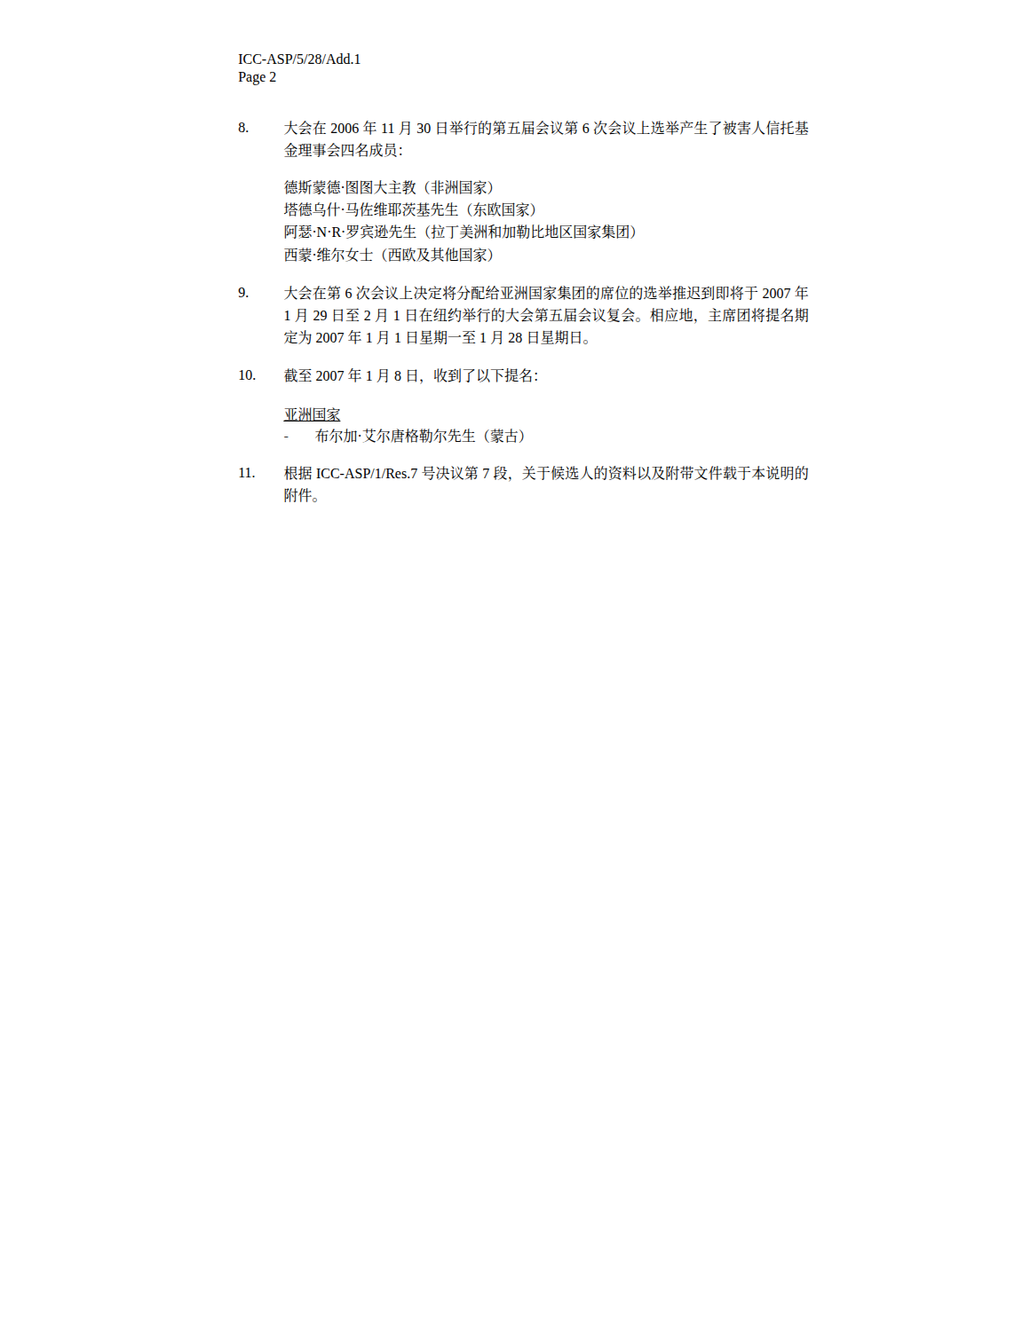ICC-ASP/5/28/Add.1
Page 2
8. 大会在 2006 年 11 月 30 日举行的第五届会议第 6 次会议上选举产生了被害人信托基金理事会四名成员：
德斯蒙德·图图大主教（非洲国家）
塔德乌什·马佐维耶茨基先生（东欧国家）
阿瑟·N·R·罗宾逊先生（拉丁美洲和加勒比地区国家集团）
西蒙·维尔女士（西欧及其他国家）
9. 大会在第 6 次会议上决定将分配给亚洲国家集团的席位的选举推迟到即将于 2007 年 1 月 29 日至 2 月 1 日在纽约举行的大会第五届会议复会。相应地，主席团将提名期定为 2007 年 1 月 1 日星期一至 1 月 28 日星期日。
10. 截至 2007 年 1 月 8 日，收到了以下提名：
亚洲国家
-布尔加·艾尔唐格勒尔先生（蒙古）
11. 根据 ICC-ASP/1/Res.7 号决议第 7 段，关于候选人的资料以及附带文件载于本说明的附件。